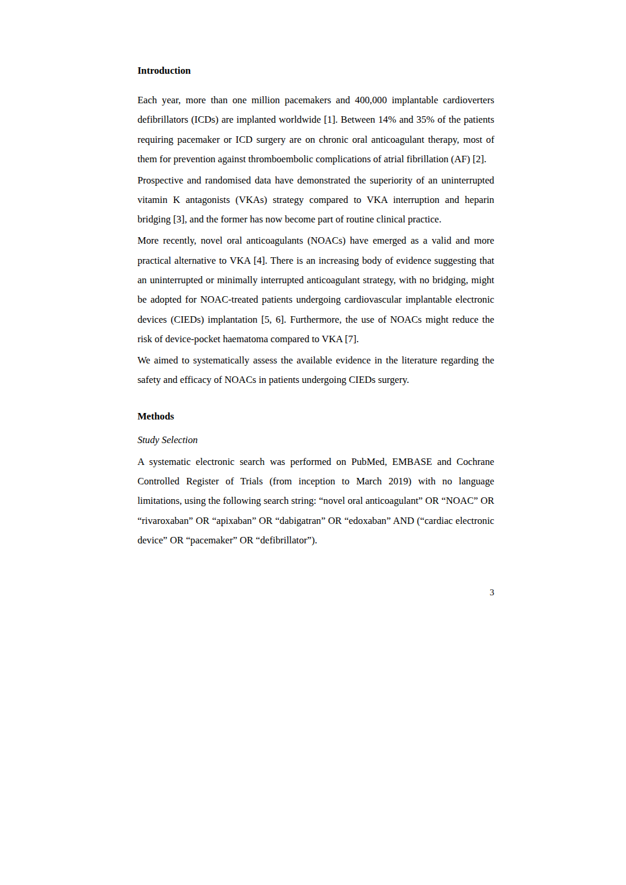Introduction
Each year, more than one million pacemakers and 400,000 implantable cardioverters defibrillators (ICDs) are implanted worldwide [1]. Between 14% and 35% of the patients requiring pacemaker or ICD surgery are on chronic oral anticoagulant therapy, most of them for prevention against thromboembolic complications of atrial fibrillation (AF) [2].
Prospective and randomised data have demonstrated the superiority of an uninterrupted vitamin K antagonists (VKAs) strategy compared to VKA interruption and heparin bridging [3], and the former has now become part of routine clinical practice.
More recently, novel oral anticoagulants (NOACs) have emerged as a valid and more practical alternative to VKA [4]. There is an increasing body of evidence suggesting that an uninterrupted or minimally interrupted anticoagulant strategy, with no bridging, might be adopted for NOAC-treated patients undergoing cardiovascular implantable electronic devices (CIEDs) implantation [5, 6]. Furthermore, the use of NOACs might reduce the risk of device-pocket haematoma compared to VKA [7].
We aimed to systematically assess the available evidence in the literature regarding the safety and efficacy of NOACs in patients undergoing CIEDs surgery.
Methods
Study Selection
A systematic electronic search was performed on PubMed, EMBASE and Cochrane Controlled Register of Trials (from inception to March 2019) with no language limitations, using the following search string: “novel oral anticoagulant” OR “NOAC” OR “rivaroxaban” OR “apixaban” OR “dabigatran” OR “edoxaban” AND (“cardiac electronic device” OR “pacemaker” OR “defibrillator”).
3